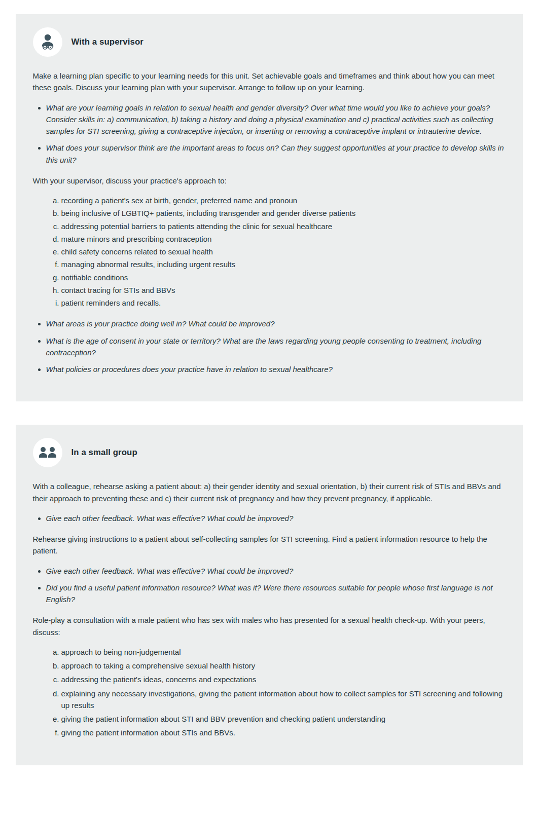With a supervisor
Make a learning plan specific to your learning needs for this unit. Set achievable goals and timeframes and think about how you can meet these goals. Discuss your learning plan with your supervisor. Arrange to follow up on your learning.
What are your learning goals in relation to sexual health and gender diversity? Over what time would you like to achieve your goals? Consider skills in: a) communication, b) taking a history and doing a physical examination and c) practical activities such as collecting samples for STI screening, giving a contraceptive injection, or inserting or removing a contraceptive implant or intrauterine device.
What does your supervisor think are the important areas to focus on? Can they suggest opportunities at your practice to develop skills in this unit?
With your supervisor, discuss your practice's approach to:
recording a patient's sex at birth, gender, preferred name and pronoun
being inclusive of LGBTIQ+ patients, including transgender and gender diverse patients
addressing potential barriers to patients attending the clinic for sexual healthcare
mature minors and prescribing contraception
child safety concerns related to sexual health
managing abnormal results, including urgent results
notifiable conditions
contact tracing for STIs and BBVs
patient reminders and recalls.
What areas is your practice doing well in? What could be improved?
What is the age of consent in your state or territory? What are the laws regarding young people consenting to treatment, including contraception?
What policies or procedures does your practice have in relation to sexual healthcare?
In a small group
With a colleague, rehearse asking a patient about: a) their gender identity and sexual orientation, b) their current risk of STIs and BBVs and their approach to preventing these and c) their current risk of pregnancy and how they prevent pregnancy, if applicable.
Give each other feedback. What was effective? What could be improved?
Rehearse giving instructions to a patient about self-collecting samples for STI screening. Find a patient information resource to help the patient.
Give each other feedback. What was effective? What could be improved?
Did you find a useful patient information resource? What was it? Were there resources suitable for people whose first language is not English?
Role-play a consultation with a male patient who has sex with males who has presented for a sexual health check-up. With your peers, discuss:
approach to being non-judgemental
approach to taking a comprehensive sexual health history
addressing the patient's ideas, concerns and expectations
explaining any necessary investigations, giving the patient information about how to collect samples for STI screening and following up results
giving the patient information about STI and BBV prevention and checking patient understanding
giving the patient information about STIs and BBVs.